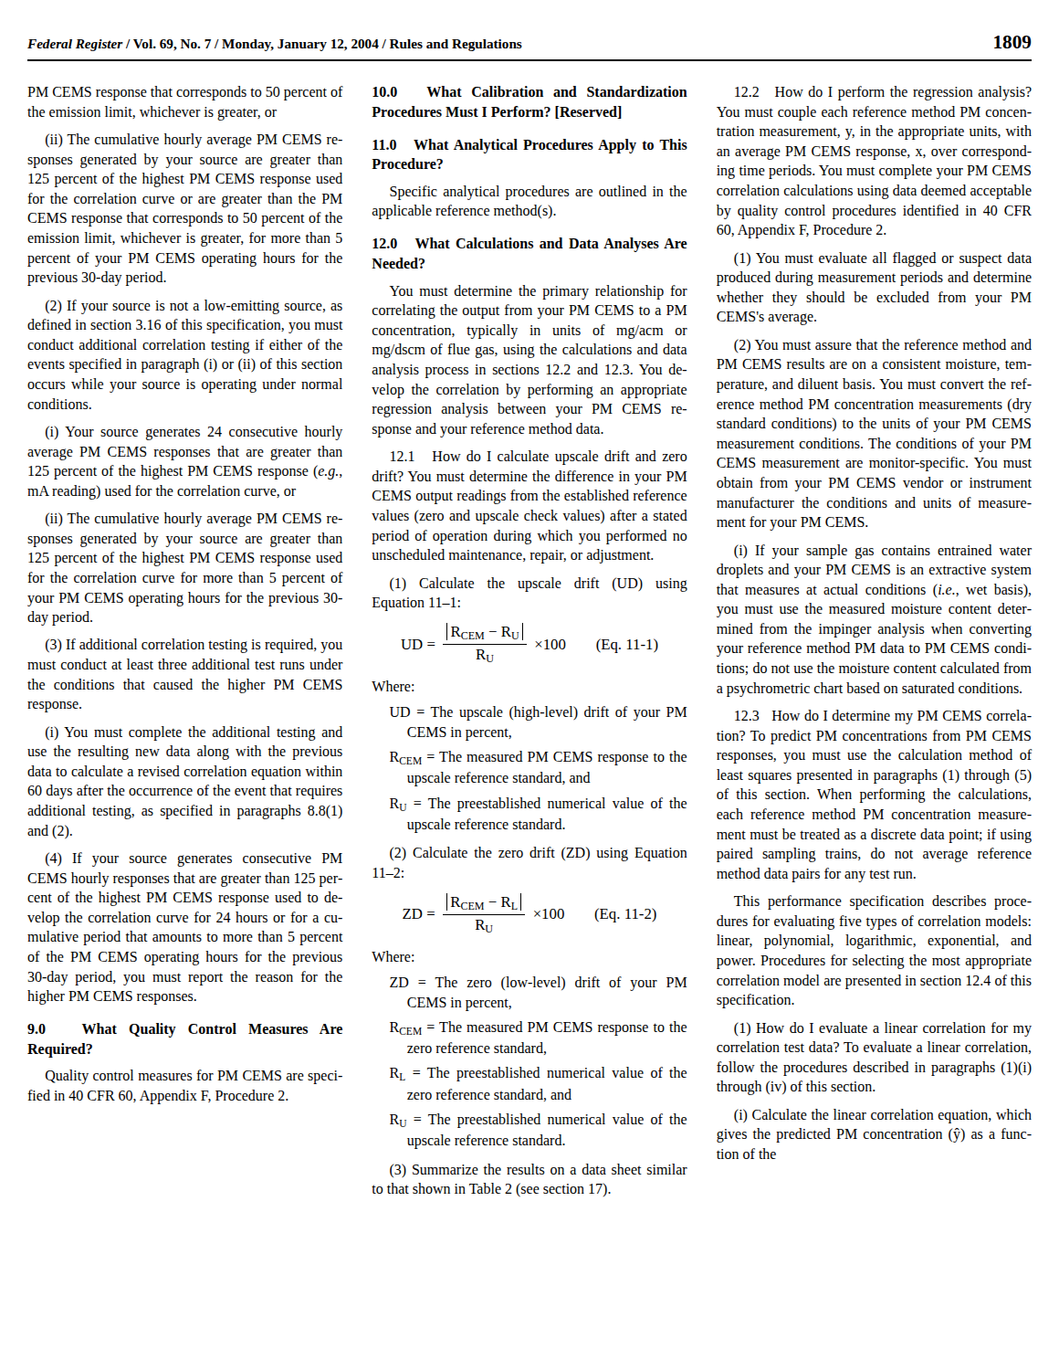Federal Register / Vol. 69, No. 7 / Monday, January 12, 2004 / Rules and Regulations
1809
PM CEMS response that corresponds to 50 percent of the emission limit, whichever is greater, or
(ii) The cumulative hourly average PM CEMS responses generated by your source are greater than 125 percent of the highest PM CEMS response used for the correlation curve or are greater than the PM CEMS response that corresponds to 50 percent of the emission limit, whichever is greater, for more than 5 percent of your PM CEMS operating hours for the previous 30-day period.
(2) If your source is not a low-emitting source, as defined in section 3.16 of this specification, you must conduct additional correlation testing if either of the events specified in paragraph (i) or (ii) of this section occurs while your source is operating under normal conditions.
(i) Your source generates 24 consecutive hourly average PM CEMS responses that are greater than 125 percent of the highest PM CEMS response (e.g., mA reading) used for the correlation curve, or
(ii) The cumulative hourly average PM CEMS responses generated by your source are greater than 125 percent of the highest PM CEMS response used for the correlation curve for more than 5 percent of your PM CEMS operating hours for the previous 30-day period.
(3) If additional correlation testing is required, you must conduct at least three additional test runs under the conditions that caused the higher PM CEMS response.
(i) You must complete the additional testing and use the resulting new data along with the previous data to calculate a revised correlation equation within 60 days after the occurrence of the event that requires additional testing, as specified in paragraphs 8.8(1) and (2).
(4) If your source generates consecutive PM CEMS hourly responses that are greater than 125 percent of the highest PM CEMS response used to develop the correlation curve for 24 hours or for a cumulative period that amounts to more than 5 percent of the PM CEMS operating hours for the previous 30-day period, you must report the reason for the higher PM CEMS responses.
9.0 What Quality Control Measures Are Required?
Quality control measures for PM CEMS are specified in 40 CFR 60, Appendix F, Procedure 2.
10.0 What Calibration and Standardization Procedures Must I Perform? [Reserved]
11.0 What Analytical Procedures Apply to This Procedure?
Specific analytical procedures are outlined in the applicable reference method(s).
12.0 What Calculations and Data Analyses Are Needed?
You must determine the primary relationship for correlating the output from your PM CEMS to a PM concentration, typically in units of mg/acm or mg/dscm of flue gas, using the calculations and data analysis process in sections 12.2 and 12.3. You develop the correlation by performing an appropriate regression analysis between your PM CEMS response and your reference method data.
12.1 How do I calculate upscale drift and zero drift? You must determine the difference in your PM CEMS output readings from the established reference values (zero and upscale check values) after a stated period of operation during which you performed no unscheduled maintenance, repair, or adjustment.
(1) Calculate the upscale drift (UD) using Equation 11–1:
UD = RCEM − RU RU ×100 (Eq. 11-1)
Where:
UD = The upscale (high-level) drift of your PM CEMS in percent,
RCEM = The measured PM CEMS response to the upscale reference standard, and
RU = The preestablished numerical value of the upscale reference standard.
(2) Calculate the zero drift (ZD) using Equation 11–2:
ZD = RCEM − RL RU ×100 (Eq. 11-2)
Where:
ZD = The zero (low-level) drift of your PM CEMS in percent,
RCEM = The measured PM CEMS response to the zero reference standard,
RL = The preestablished numerical value of the zero reference standard, and
RU = The preestablished numerical value of the upscale reference standard.
(3) Summarize the results on a data sheet similar to that shown in Table 2 (see section 17).
12.2 How do I perform the regression analysis? You must couple each reference method PM concentration measurement, y, in the appropriate units, with an average PM CEMS response, x, over corresponding time periods. You must complete your PM CEMS correlation calculations using data deemed acceptable by quality control procedures identified in 40 CFR 60, Appendix F, Procedure 2.
(1) You must evaluate all flagged or suspect data produced during measurement periods and determine whether they should be excluded from your PM CEMS's average.
(2) You must assure that the reference method and PM CEMS results are on a consistent moisture, temperature, and diluent basis. You must convert the reference method PM concentration measurements (dry standard conditions) to the units of your PM CEMS measurement conditions. The conditions of your PM CEMS measurement are monitor-specific. You must obtain from your PM CEMS vendor or instrument manufacturer the conditions and units of measurement for your PM CEMS.
(i) If your sample gas contains entrained water droplets and your PM CEMS is an extractive system that measures at actual conditions (i.e., wet basis), you must use the measured moisture content determined from the impinger analysis when converting your reference method PM data to PM CEMS conditions; do not use the moisture content calculated from a psychrometric chart based on saturated conditions.
12.3 How do I determine my PM CEMS correlation? To predict PM concentrations from PM CEMS responses, you must use the calculation method of least squares presented in paragraphs (1) through (5) of this section. When performing the calculations, each reference method PM concentration measurement must be treated as a discrete data point; if using paired sampling trains, do not average reference method data pairs for any test run.
This performance specification describes procedures for evaluating five types of correlation models: linear, polynomial, logarithmic, exponential, and power. Procedures for selecting the most appropriate correlation model are presented in section 12.4 of this specification.
(1) How do I evaluate a linear correlation for my correlation test data? To evaluate a linear correlation, follow the procedures described in paragraphs (1)(i) through (iv) of this section.
(i) Calculate the linear correlation equation, which gives the predicted PM concentration (ŷ) as a function of the